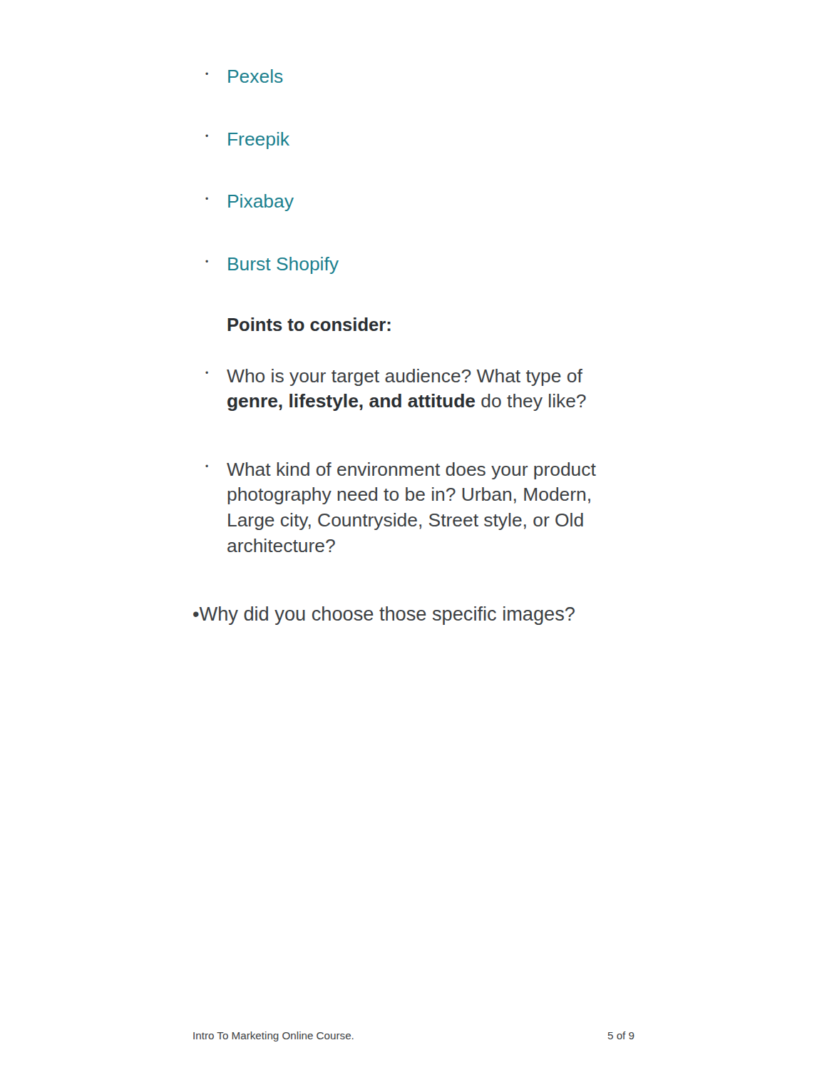Pexels
Freepik
Pixabay
Burst Shopify
Points to consider:
Who is your target audience? What type of genre, lifestyle, and attitude do they like?
What kind of environment does your product photography need to be in? Urban, Modern, Large city, Countryside, Street style, or Old architecture?
Why did you choose those specific images?
Intro To Marketing Online Course. 5 of 9